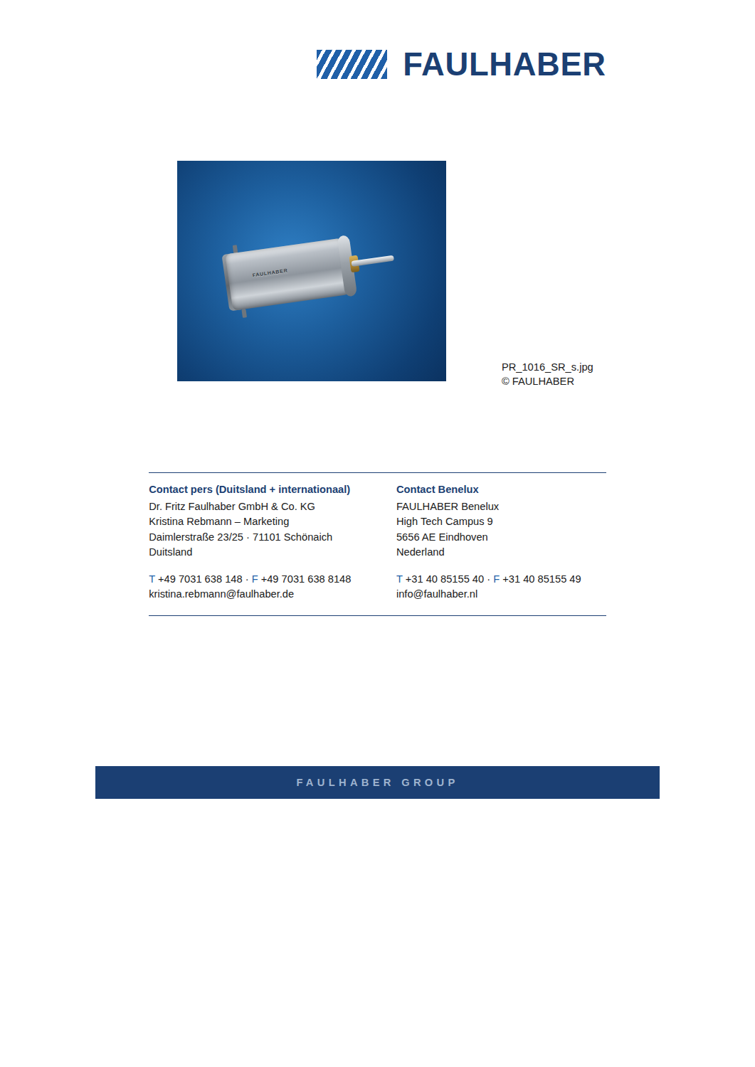FAULHABER
FAULHABER
PR_1016_SR_s.jpg
© FAULHABER
Contact pers (Duitsland + internationaal)
Dr. Fritz Faulhaber GmbH & Co. KG
Kristina Rebmann – Marketing
Daimlerstraße 23/25 · 71101 Schönaich
Duitsland
T +49 7031 638 148 · F +49 7031 638 8148
kristina.rebmann@faulhaber.de
Contact Benelux
FAULHABER Benelux
High Tech Campus 9
5656 AE Eindhoven
Nederland
T +31 40 85155 40 · F +31 40 85155 49
info@faulhaber.nl
FAULHABER GROUP